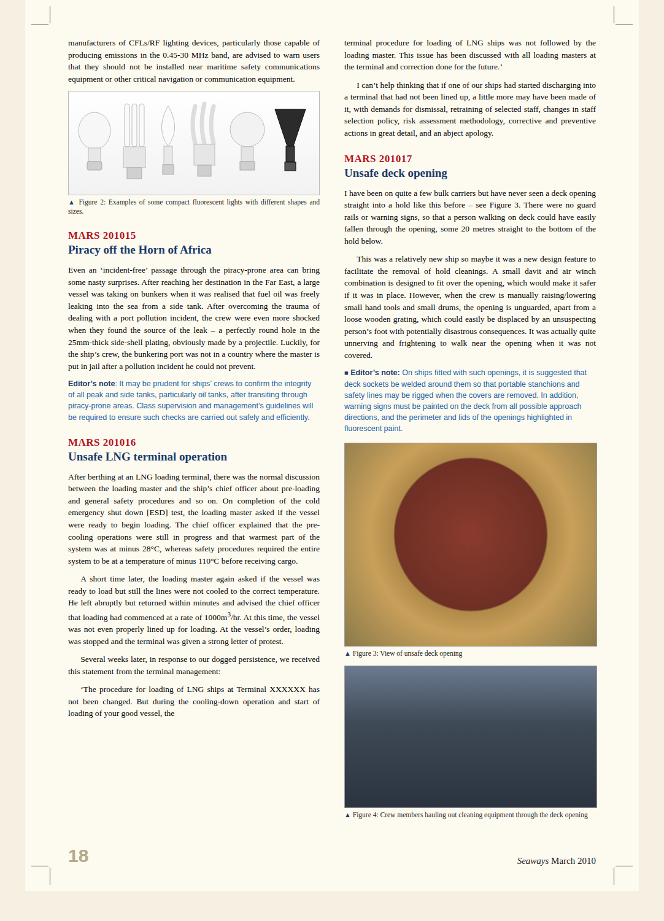manufacturers of CFLs/RF lighting devices, particularly those capable of producing emissions in the 0.45-30 MHz band, are advised to warn users that they should not be installed near maritime safety communications equipment or other critical navigation or communication equipment.
▲ Figure 2: Examples of some compact fluorescent lights with different shapes and sizes.
MARS 201015
Piracy off the Horn of Africa
Even an ‘incident-free’ passage through the piracy-prone area can bring some nasty surprises. After reaching her destination in the Far East, a large vessel was taking on bunkers when it was realised that fuel oil was freely leaking into the sea from a side tank. After overcoming the trauma of dealing with a port pollution incident, the crew were even more shocked when they found the source of the leak – a perfectly round hole in the 25mm-thick side-shell plating, obviously made by a projectile. Luckily, for the ship’s crew, the bunkering port was not in a country where the master is put in jail after a pollution incident he could not prevent.
Editor’s note: It may be prudent for ships’ crews to confirm the integrity of all peak and side tanks, particularly oil tanks, after transiting through piracy-prone areas. Class supervision and management’s guidelines will be required to ensure such checks are carried out safely and efficiently.
MARS 201016
Unsafe LNG terminal operation
After berthing at an LNG loading terminal, there was the normal discussion between the loading master and the ship’s chief officer about pre-loading and general safety procedures and so on. On completion of the cold emergency shut down [ESD] test, the loading master asked if the vessel were ready to begin loading. The chief officer explained that the pre-cooling operations were still in progress and that warmest part of the system was at minus 28°C, whereas safety procedures required the entire system to be at a temperature of minus 110°C before receiving cargo.
A short time later, the loading master again asked if the vessel was ready to load but still the lines were not cooled to the correct temperature. He left abruptly but returned within minutes and advised the chief officer that loading had commenced at a rate of 1000m3/hr. At this time, the vessel was not even properly lined up for loading. At the vessel’s order, loading was stopped and the terminal was given a strong letter of protest.
Several weeks later, in response to our dogged persistence, we received this statement from the terminal management:
‘The procedure for loading of LNG ships at Terminal XXXXXX has not been changed. But during the cooling-down operation and start of loading of your good vessel, the
terminal procedure for loading of LNG ships was not followed by the loading master. This issue has been discussed with all loading masters at the terminal and correction done for the future.’
I can’t help thinking that if one of our ships had started discharging into a terminal that had not been lined up, a little more may have been made of it, with demands for dismissal, retraining of selected staff, changes in staff selection policy, risk assessment methodology, corrective and preventive actions in great detail, and an abject apology.
MARS 201017
Unsafe deck opening
I have been on quite a few bulk carriers but have never seen a deck opening straight into a hold like this before – see Figure 3. There were no guard rails or warning signs, so that a person walking on deck could have easily fallen through the opening, some 20 metres straight to the bottom of the hold below.
This was a relatively new ship so maybe it was a new design feature to facilitate the removal of hold cleanings. A small davit and air winch combination is designed to fit over the opening, which would make it safer if it was in place. However, when the crew is manually raising/lowering small hand tools and small drums, the opening is unguarded, apart from a loose wooden grating, which could easily be displaced by an unsuspecting person’s foot with potentially disastrous consequences. It was actually quite unnerving and frightening to walk near the opening when it was not covered.
■ Editor’s note: On ships fitted with such openings, it is suggested that deck sockets be welded around them so that portable stanchions and safety lines may be rigged when the covers are removed. In addition, warning signs must be painted on the deck from all possible approach directions, and the perimeter and lids of the openings highlighted in fluorescent paint.
▲ Figure 3: View of unsafe deck opening
▲ Figure 4: Crew members hauling out cleaning equipment through the deck opening
18
Seaways March 2010